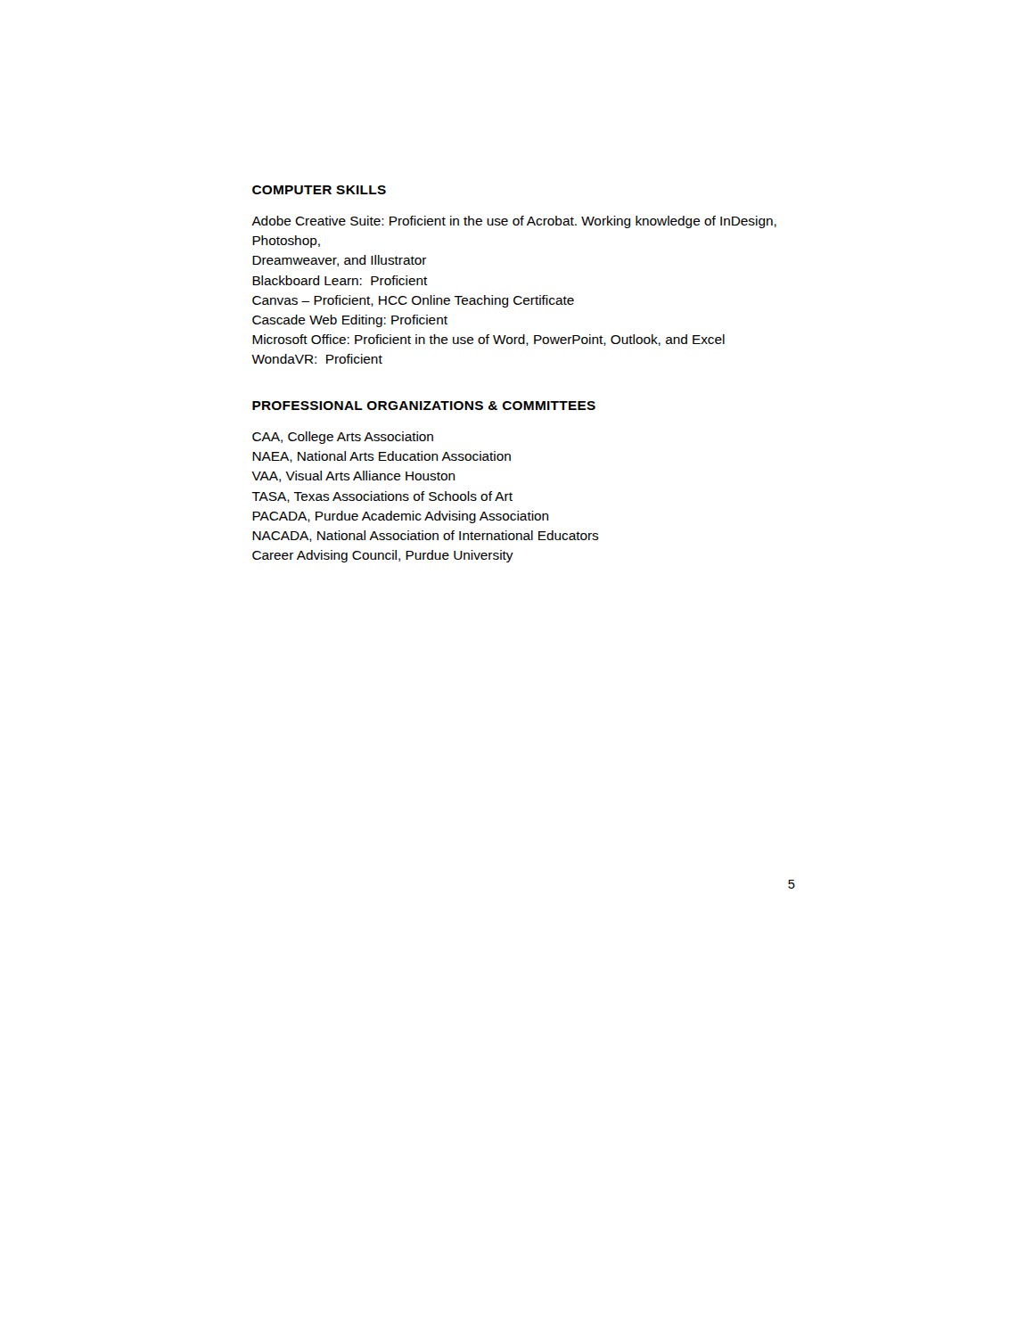COMPUTER SKILLS
Adobe Creative Suite: Proficient in the use of Acrobat. Working knowledge of InDesign, Photoshop,
Dreamweaver, and Illustrator
Blackboard Learn: Proficient
Canvas – Proficient, HCC Online Teaching Certificate
Cascade Web Editing: Proficient
Microsoft Office: Proficient in the use of Word, PowerPoint, Outlook, and Excel
WondaVR: Proficient
PROFESSIONAL ORGANIZATIONS & COMMITTEES
CAA, College Arts Association
NAEA, National Arts Education Association
VAA, Visual Arts Alliance Houston
TASA, Texas Associations of Schools of Art
PACADA, Purdue Academic Advising Association
NACADA, National Association of International Educators
Career Advising Council, Purdue University
5